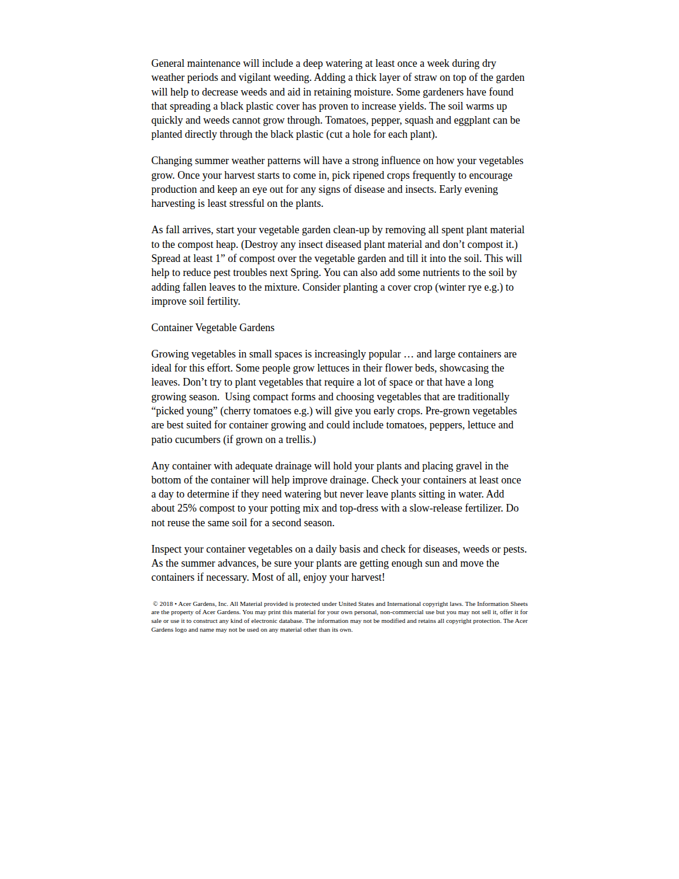General maintenance will include a deep watering at least once a week during dry weather periods and vigilant weeding. Adding a thick layer of straw on top of the garden will help to decrease weeds and aid in retaining moisture. Some gardeners have found that spreading a black plastic cover has proven to increase yields. The soil warms up quickly and weeds cannot grow through. Tomatoes, pepper, squash and eggplant can be planted directly through the black plastic (cut a hole for each plant).
Changing summer weather patterns will have a strong influence on how your vegetables grow. Once your harvest starts to come in, pick ripened crops frequently to encourage production and keep an eye out for any signs of disease and insects. Early evening harvesting is least stressful on the plants.
As fall arrives, start your vegetable garden clean-up by removing all spent plant material to the compost heap. (Destroy any insect diseased plant material and don’t compost it.) Spread at least 1” of compost over the vegetable garden and till it into the soil. This will help to reduce pest troubles next Spring. You can also add some nutrients to the soil by adding fallen leaves to the mixture. Consider planting a cover crop (winter rye e.g.) to improve soil fertility.
Container Vegetable Gardens
Growing vegetables in small spaces is increasingly popular … and large containers are ideal for this effort. Some people grow lettuces in their flower beds, showcasing the leaves. Don’t try to plant vegetables that require a lot of space or that have a long growing season. Using compact forms and choosing vegetables that are traditionally “picked young” (cherry tomatoes e.g.) will give you early crops. Pre-grown vegetables are best suited for container growing and could include tomatoes, peppers, lettuce and patio cucumbers (if grown on a trellis.)
Any container with adequate drainage will hold your plants and placing gravel in the bottom of the container will help improve drainage. Check your containers at least once a day to determine if they need watering but never leave plants sitting in water. Add about 25% compost to your potting mix and top-dress with a slow-release fertilizer. Do not reuse the same soil for a second season.
Inspect your container vegetables on a daily basis and check for diseases, weeds or pests. As the summer advances, be sure your plants are getting enough sun and move the containers if necessary. Most of all, enjoy your harvest!
© 2018 • Acer Gardens, Inc. All Material provided is protected under United States and International copyright laws. The Information Sheets are the property of Acer Gardens. You may print this material for your own personal, non-commercial use but you may not sell it, offer it for sale or use it to construct any kind of electronic database. The information may not be modified and retains all copyright protection. The Acer Gardens logo and name may not be used on any material other than its own.